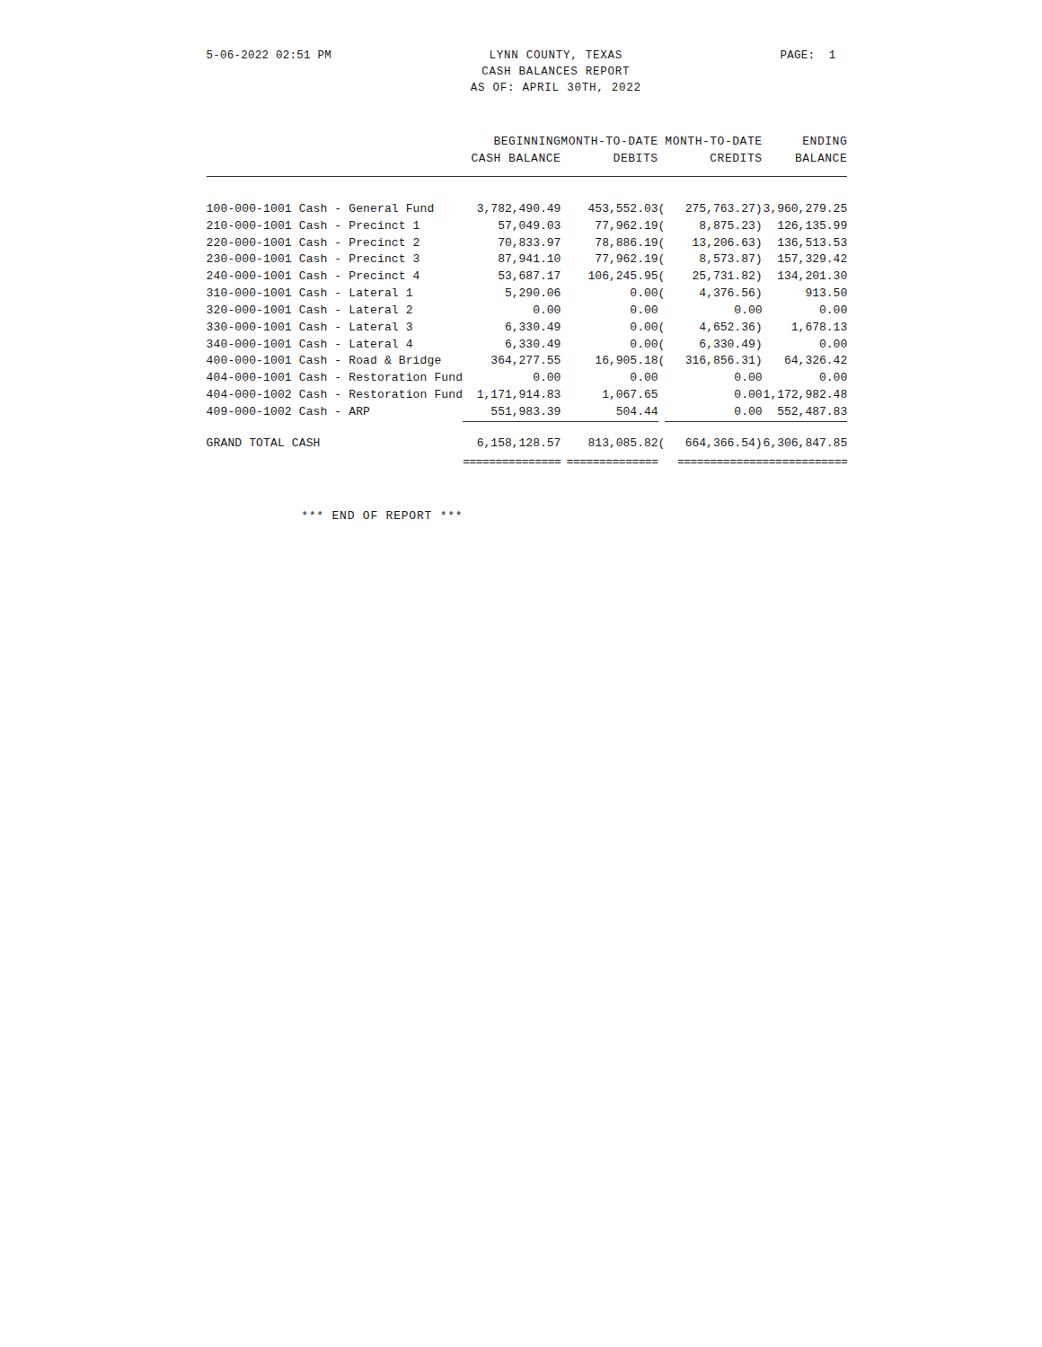5-06-2022 02:51 PM
LYNN COUNTY, TEXAS
CASH BALANCES REPORT
AS OF: APRIL 30TH, 2022
PAGE: 1
| | BEGINNING | MONTH-TO-DATE | | MONTH-TO-DATE | ENDING |
| --- | --- | --- | --- | --- | --- |
| | CASH BALANCE | DEBITS | | CREDITS | BALANCE |
| 100-000-1001 Cash - General Fund | 3,782,490.49 | 453,552.03 | ( | 275,763.27) | 3,960,279.25 |
| 210-000-1001 Cash - Precinct 1 | 57,049.03 | 77,962.19 | ( | 8,875.23) | 126,135.99 |
| 220-000-1001 Cash - Precinct 2 | 70,833.97 | 78,886.19 | ( | 13,206.63) | 136,513.53 |
| 230-000-1001 Cash - Precinct 3 | 87,941.10 | 77,962.19 | ( | 8,573.87) | 157,329.42 |
| 240-000-1001 Cash - Precinct 4 | 53,687.17 | 106,245.95 | ( | 25,731.82) | 134,201.30 |
| 310-000-1001 Cash - Lateral 1 | 5,290.06 | 0.00 | ( | 4,376.56) | 913.50 |
| 320-000-1001 Cash - Lateral 2 | 0.00 | 0.00 | | 0.00 | 0.00 |
| 330-000-1001 Cash - Lateral 3 | 6,330.49 | 0.00 | ( | 4,652.36) | 1,678.13 |
| 340-000-1001 Cash - Lateral 4 | 6,330.49 | 0.00 | ( | 6,330.49) | 0.00 |
| 400-000-1001 Cash - Road & Bridge | 364,277.55 | 16,905.18 | ( | 316,856.31) | 64,326.42 |
| 404-000-1001 Cash - Restoration Fund | 0.00 | 0.00 | | 0.00 | 0.00 |
| 404-000-1002 Cash - Restoration Fund | 1,171,914.83 | 1,067.65 | | 0.00 | 1,172,982.48 |
| 409-000-1002 Cash - ARP | 551,983.39 | 504.44 | | 0.00 | 552,487.83 |
| GRAND TOTAL CASH | 6,158,128.57 | 813,085.82 | ( | 664,366.54) | 6,306,847.85 |
| | =============== | ============== | | ============= | ============= |
*** END OF REPORT ***